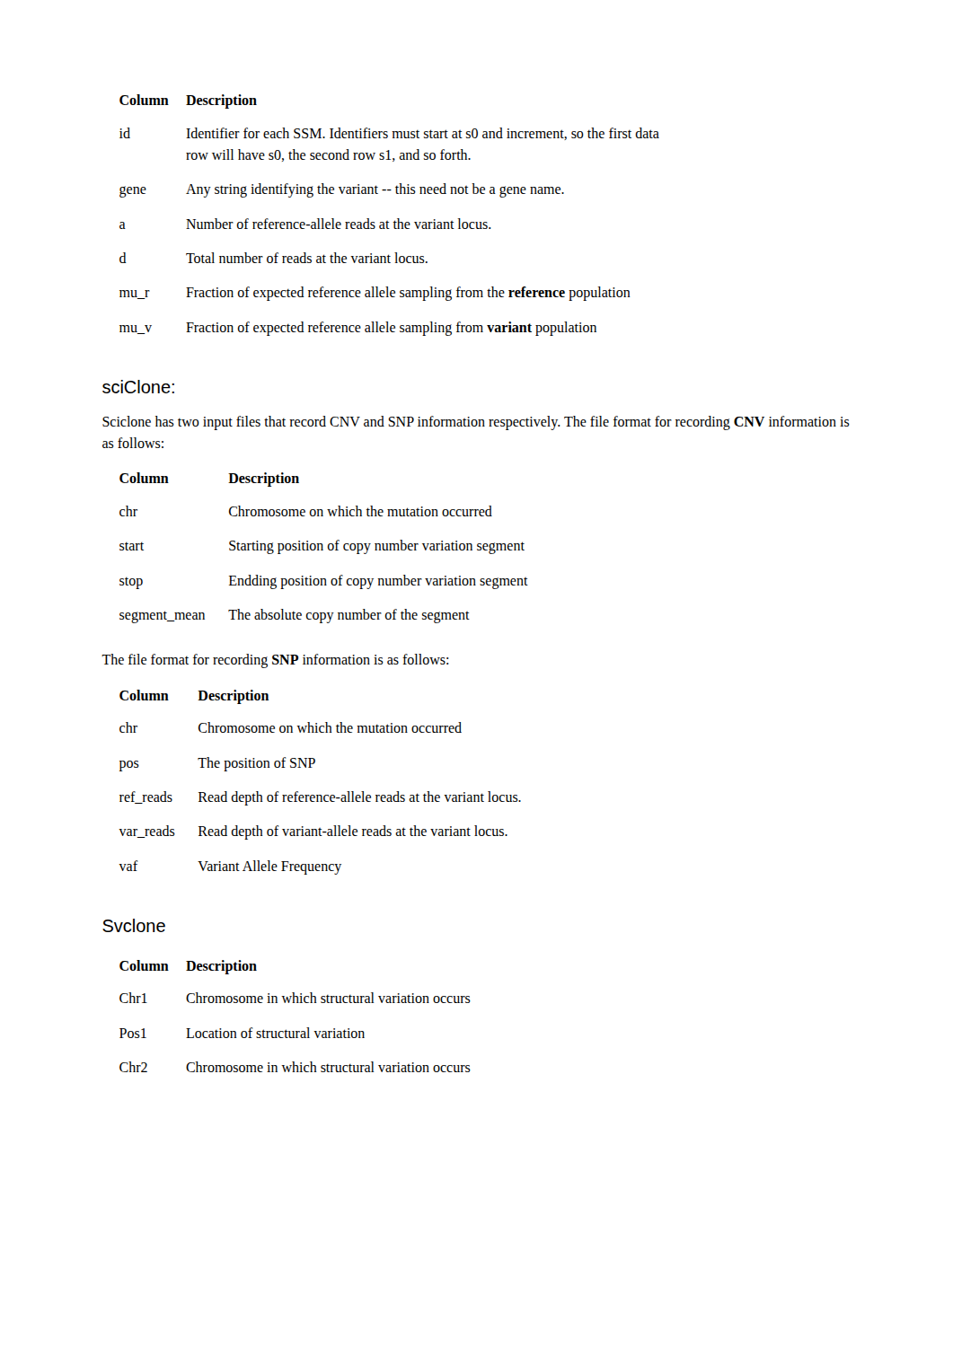| Column | Description |
| --- | --- |
| id | Identifier for each SSM. Identifiers must start at s0 and increment, so the first data row will have s0, the second row s1, and so forth. |
| gene | Any string identifying the variant -- this need not be a gene name. |
| a | Number of reference-allele reads at the variant locus. |
| d | Total number of reads at the variant locus. |
| mu_r | Fraction of expected reference allele sampling from the reference population |
| mu_v | Fraction of expected reference allele sampling from variant population |
sciClone:
Sciclone has two input files that record CNV and SNP information respectively. The file format for recording CNV information is as follows:
| Column | Description |
| --- | --- |
| chr | Chromosome on which the mutation occurred |
| start | Starting position of copy number variation segment |
| stop | Endding position of copy number variation segment |
| segment_mean | The absolute copy number of the segment |
The file format for recording SNP information is as follows:
| Column | Description |
| --- | --- |
| chr | Chromosome on which the mutation occurred |
| pos | The position of SNP |
| ref_reads | Read depth of reference-allele reads at the variant locus. |
| var_reads | Read depth of variant-allele reads at the variant locus. |
| vaf | Variant Allele Frequency |
Svclone
| Column | Description |
| --- | --- |
| Chr1 | Chromosome in which structural variation occurs |
| Pos1 | Location of structural variation |
| Chr2 | Chromosome in which structural variation occurs |